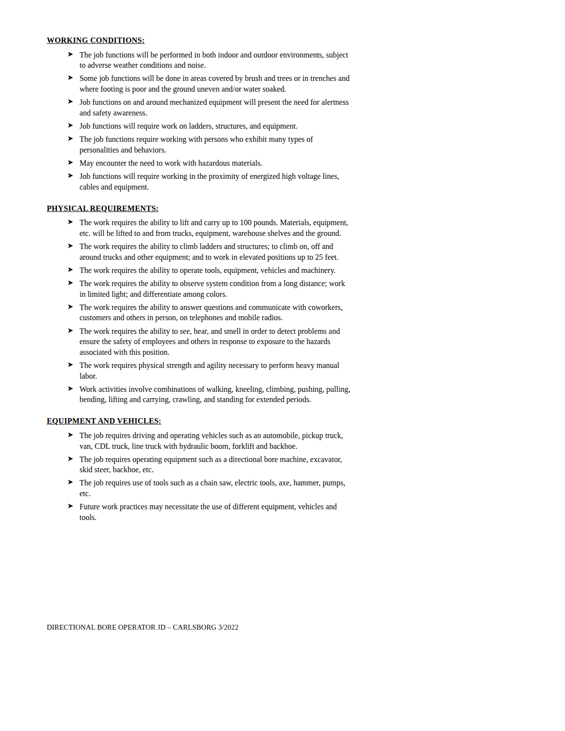WORKING CONDITIONS:
The job functions will be performed in both indoor and outdoor environments, subject to adverse weather conditions and noise.
Some job functions will be done in areas covered by brush and trees or in trenches and where footing is poor and the ground uneven and/or water soaked.
Job functions on and around mechanized equipment will present the need for alertness and safety awareness.
Job functions will require work on ladders, structures, and equipment.
The job functions require working with persons who exhibit many types of personalities and behaviors.
May encounter the need to work with hazardous materials.
Job functions will require working in the proximity of energized high voltage lines, cables and equipment.
PHYSICAL REQUIREMENTS:
The work requires the ability to lift and carry up to 100 pounds. Materials, equipment, etc. will be lifted to and from trucks, equipment, warehouse shelves and the ground.
The work requires the ability to climb ladders and structures; to climb on, off and around trucks and other equipment; and to work in elevated positions up to 25 feet.
The work requires the ability to operate tools, equipment, vehicles and machinery.
The work requires the ability to observe system condition from a long distance; work in limited light; and differentiate among colors.
The work requires the ability to answer questions and communicate with coworkers, customers and others in person, on telephones and mobile radios.
The work requires the ability to see, hear, and smell in order to detect problems and ensure the safety of employees and others in response to exposure to the hazards associated with this position.
The work requires physical strength and agility necessary to perform heavy manual labor.
Work activities involve combinations of walking, kneeling, climbing, pushing, pulling, bending, lifting and carrying, crawling, and standing for extended periods.
EQUIPMENT AND VEHICLES:
The job requires driving and operating vehicles such as an automobile, pickup truck, van, CDL truck, line truck with hydraulic boom, forklift and backhoe.
The job requires operating equipment such as a directional bore machine, excavator, skid steer, backhoe, etc.
The job requires use of tools such as a chain saw, electric tools, axe, hammer, pumps, etc.
Future work practices may necessitate the use of different equipment, vehicles and tools.
DIRECTIONAL BORE OPERATOR JD – CARLSBORG 3/2022